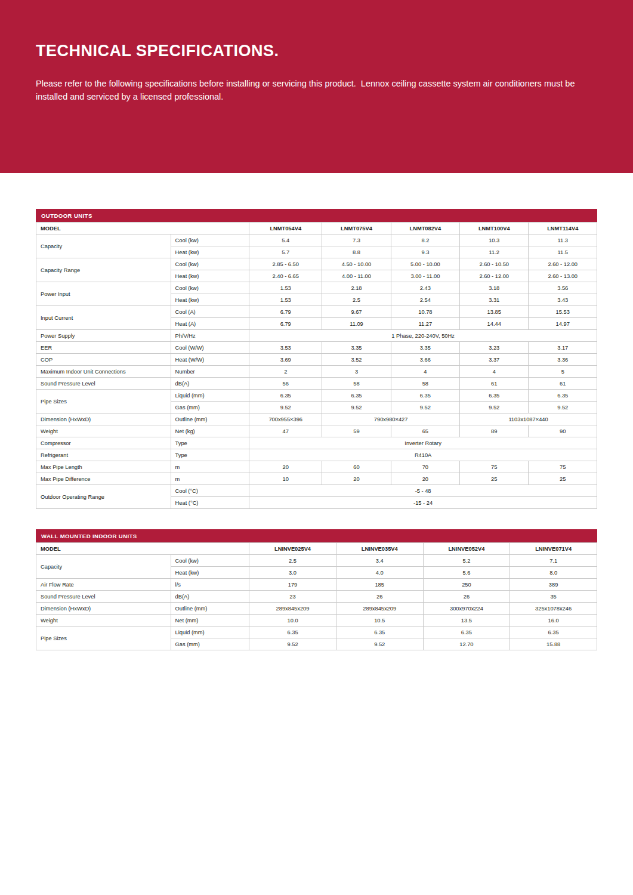TECHNICAL SPECIFICATIONS.
Please refer to the following specifications before installing or servicing this product. Lennox ceiling cassette system air conditioners must be installed and serviced by a licensed professional.
OUTDOOR UNITS
| MODEL | LNMT054V4 | LNMT075V4 | LNMT082V4 | LNMT100V4 | LNMT114V4 |
| --- | --- | --- | --- | --- | --- |
| Capacity | Cool (kw) | 5.4 | 7.3 | 8.2 | 10.3 | 11.3 |
| Heat (kw) | 5.7 | 8.8 | 9.3 | 11.2 | 11.5 |
| Capacity Range | Cool (kw) | 2.85 - 6.50 | 4.50 - 10.00 | 5.00 - 10.00 | 2.60 - 10.50 | 2.60 - 12.00 |
| Heat (kw) | 2.40 - 6.65 | 4.00 - 11.00 | 3.00 - 11.00 | 2.60 - 12.00 | 2.60 - 13.00 |
| Power Input | Cool (kw) | 1.53 | 2.18 | 2.43 | 3.18 | 3.56 |
| Heat (kw) | 1.53 | 2.5 | 2.54 | 3.31 | 3.43 |
| Input Current | Cool (A) | 6.79 | 9.67 | 10.78 | 13.85 | 15.53 |
| Heat (A) | 6.79 | 11.09 | 11.27 | 14.44 | 14.97 |
| Power Supply | Ph/V/Hz | 1 Phase, 220-240V, 50Hz |
| EER | Cool (W/W) | 3.53 | 3.35 | 3.35 | 3.23 | 3.17 |
| COP | Heat (W/W) | 3.69 | 3.52 | 3.66 | 3.37 | 3.36 |
| Maximum Indoor Unit Connections | Number | 2 | 3 | 4 | 4 | 5 |
| Sound Pressure Level | dB(A) | 56 | 58 | 58 | 61 | 61 |
| Pipe Sizes | Liquid (mm) | 6.35 | 6.35 | 6.35 | 6.35 | 6.35 |
| Gas (mm) | 9.52 | 9.52 | 9.52 | 9.52 | 9.52 |
| Dimension (HxWxD) | Outline (mm) | 700x955×396 | 790x980×427 | 1103x1087×440 |
| Weight | Net (kg) | 47 | 59 | 65 | 89 | 90 |
| Compressor | Type | Inverter Rotary |
| Refrigerant | Type | R410A |
| Max Pipe Length | m | 20 | 60 | 70 | 75 | 75 |
| Max Pipe Difference | m | 10 | 20 | 20 | 25 | 25 |
| Outdoor Operating Range | Cool (°C) | -5 - 48 |
| Heat (°C) | -15 - 24 |
WALL MOUNTED INDOOR UNITS
| MODEL | LNINVE025V4 | LNINVE035V4 | LNINVE052V4 | LNINVE071V4 |
| --- | --- | --- | --- | --- |
| Capacity | Cool (kw) | 2.5 | 3.4 | 5.2 | 7.1 |
| Heat (kw) | 3.0 | 4.0 | 5.6 | 8.0 |
| Air Flow Rate | l/s | 179 | 185 | 250 | 389 |
| Sound Pressure Level | dB(A) | 23 | 26 | 26 | 35 |
| Dimension (HxWxD) | Outline (mm) | 289x845x209 | 289x845x209 | 300x970x224 | 325x1078x246 |
| Weight | Net (mm) | 10.0 | 10.5 | 13.5 | 16.0 |
| Pipe Sizes | Liquid (mm) | 6.35 | 6.35 | 6.35 | 6.35 |
| Gas (mm) | 9.52 | 9.52 | 12.70 | 15.88 |